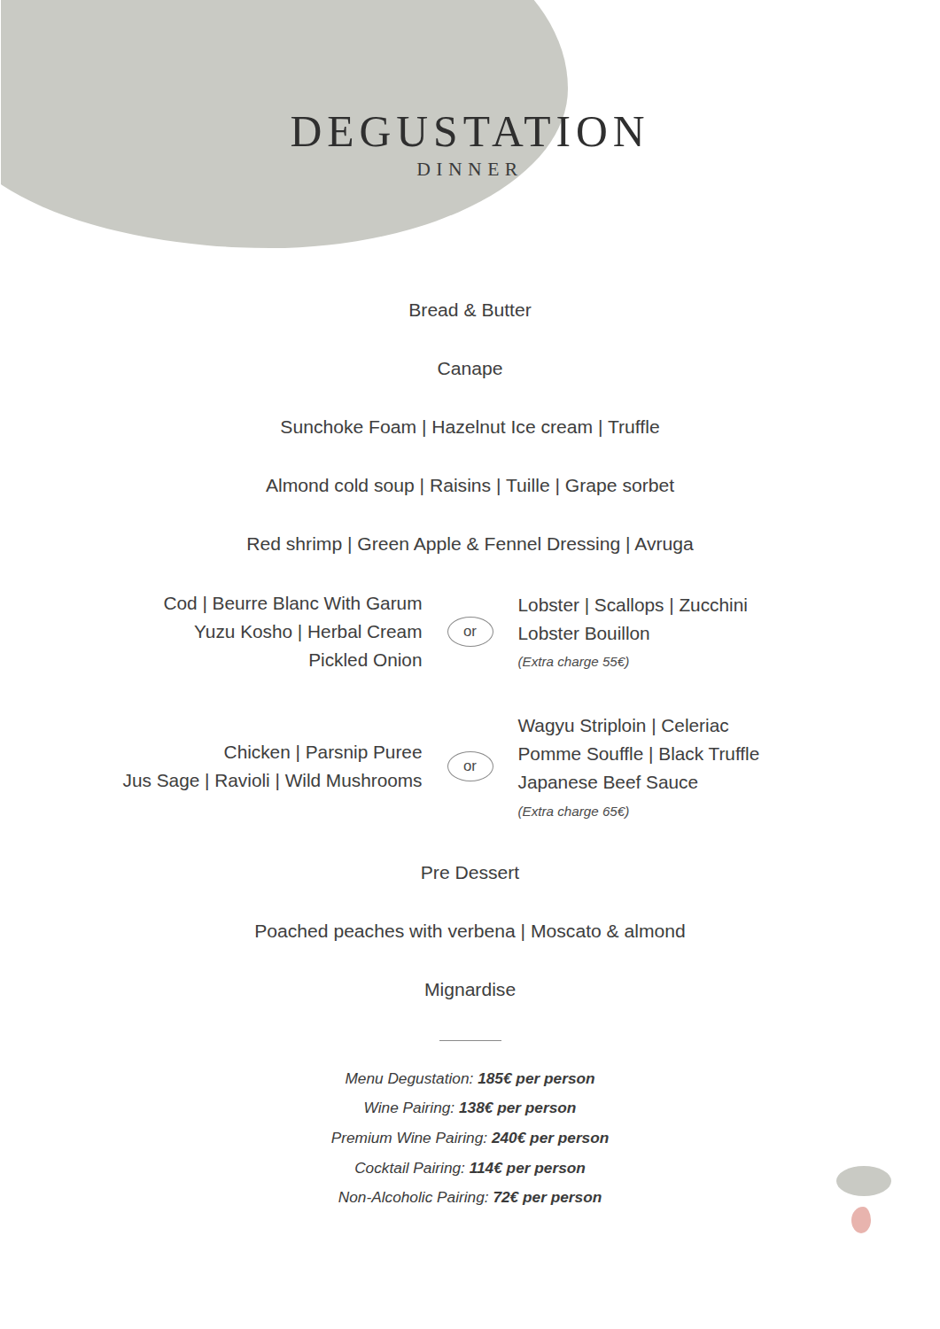DEGUSTATION
DINNER
Bread & Butter
Canape
Sunchoke Foam | Hazelnut Ice cream | Truffle
Almond cold soup | Raisins | Tuille | Grape sorbet
Red shrimp | Green Apple & Fennel Dressing | Avruga
Cod | Beurre Blanc With Garum
Yuzu Kosho | Herbal Cream
Pickled Onion
or
Lobster | Scallops | Zucchini
Lobster Bouillon (Extra charge 55€)
Chicken | Parsnip Puree
Jus Sage | Ravioli | Wild Mushrooms
or
Wagyu Striploin | Celeriac
Pomme Souffle | Black Truffle
Japanese Beef Sauce (Extra charge 65€)
Pre Dessert
Poached peaches with verbena | Moscato & almond
Mignardise
Menu Degustation: 185€ per person
Wine Pairing: 138€ per person
Premium Wine Pairing: 240€ per person
Cocktail Pairing: 114€ per person
Non-Alcoholic Pairing: 72€ per person